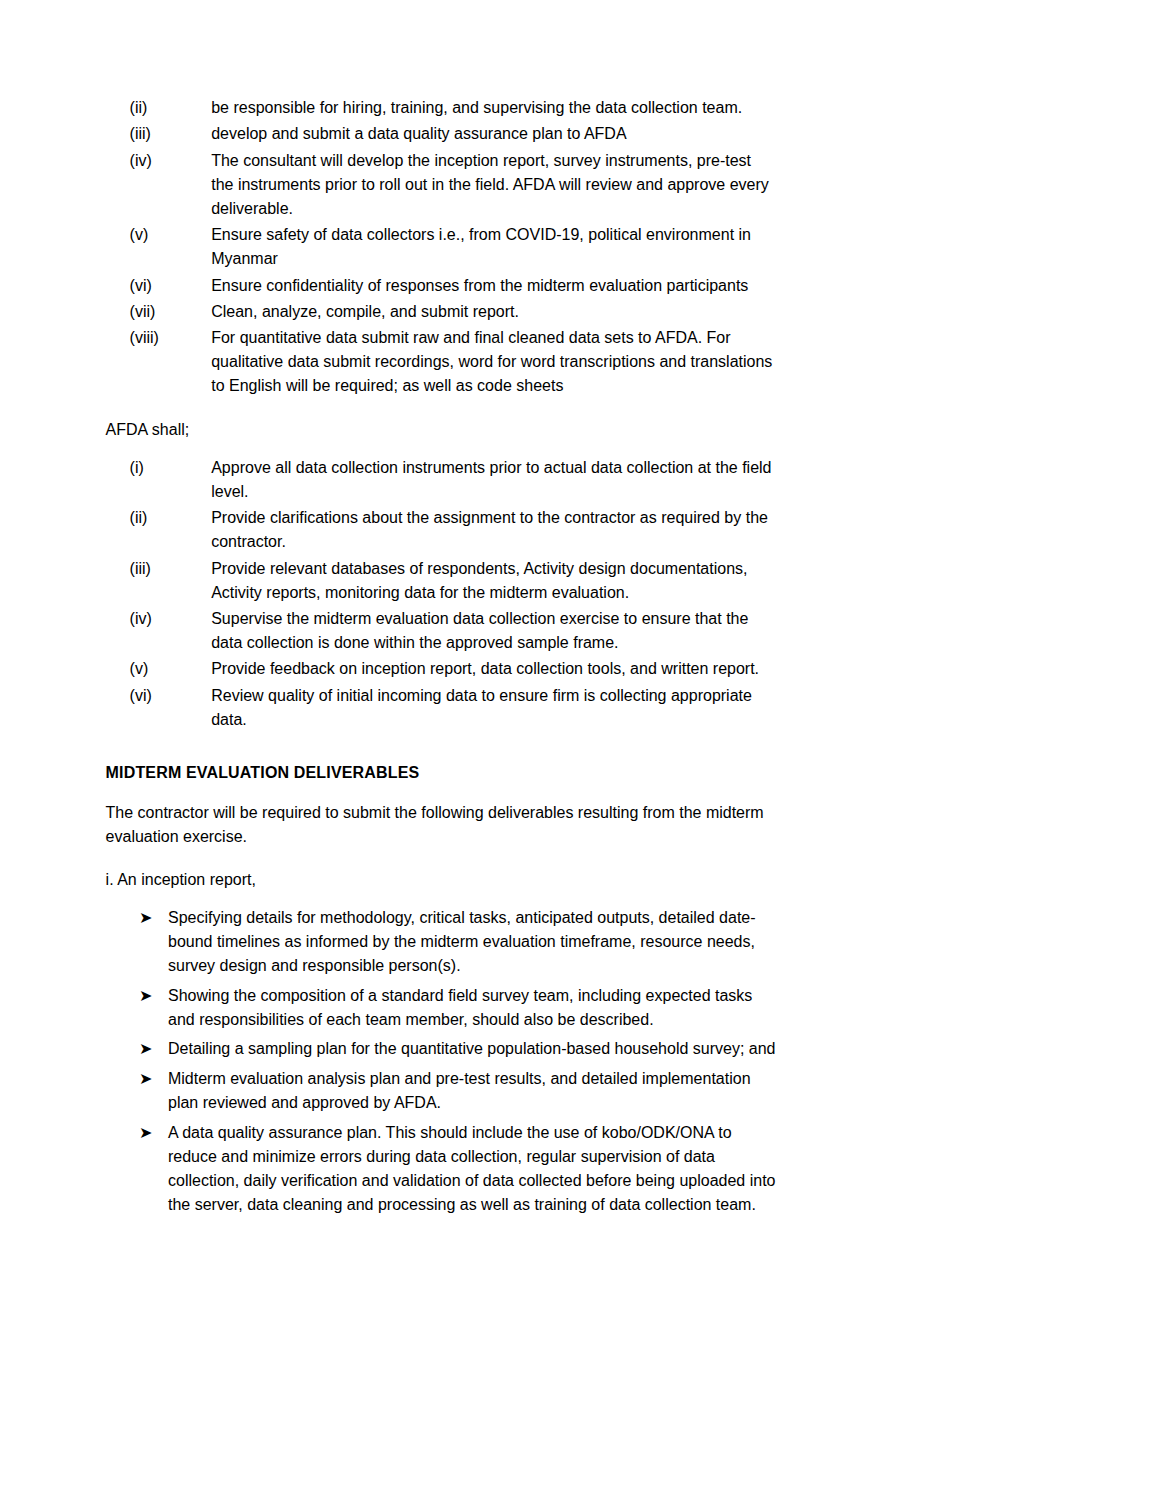(ii) be responsible for hiring, training, and supervising the data collection team.
(iii) develop and submit a data quality assurance plan to AFDA
(iv) The consultant will develop the inception report, survey instruments, pre-test the instruments prior to roll out in the field. AFDA will review and approve every deliverable.
(v) Ensure safety of data collectors i.e., from COVID-19, political environment in Myanmar
(vi) Ensure confidentiality of responses from the midterm evaluation participants
(vii) Clean, analyze, compile, and submit report.
(viii) For quantitative data submit raw and final cleaned data sets to AFDA. For qualitative data submit recordings, word for word transcriptions and translations to English will be required; as well as code sheets
AFDA shall;
(i) Approve all data collection instruments prior to actual data collection at the field level.
(ii) Provide clarifications about the assignment to the contractor as required by the contractor.
(iii) Provide relevant databases of respondents, Activity design documentations, Activity reports, monitoring data for the midterm evaluation.
(iv) Supervise the midterm evaluation data collection exercise to ensure that the data collection is done within the approved sample frame.
(v) Provide feedback on inception report, data collection tools, and written report.
(vi) Review quality of initial incoming data to ensure firm is collecting appropriate data.
MIDTERM EVALUATION DELIVERABLES
The contractor will be required to submit the following deliverables resulting from the midterm evaluation exercise.
i. An inception report,
➤Specifying details for methodology, critical tasks, anticipated outputs, detailed date-bound timelines as informed by the midterm evaluation timeframe, resource needs, survey design and responsible person(s).
➤Showing the composition of a standard field survey team, including expected tasks and responsibilities of each team member, should also be described.
➤Detailing a sampling plan for the quantitative population-based household survey; and
➤Midterm evaluation analysis plan and pre-test results, and detailed implementation plan reviewed and approved by AFDA.
➤A data quality assurance plan. This should include the use of kobo/ODK/ONA to reduce and minimize errors during data collection, regular supervision of data collection, daily verification and validation of data collected before being uploaded into the server, data cleaning and processing as well as training of data collection team.